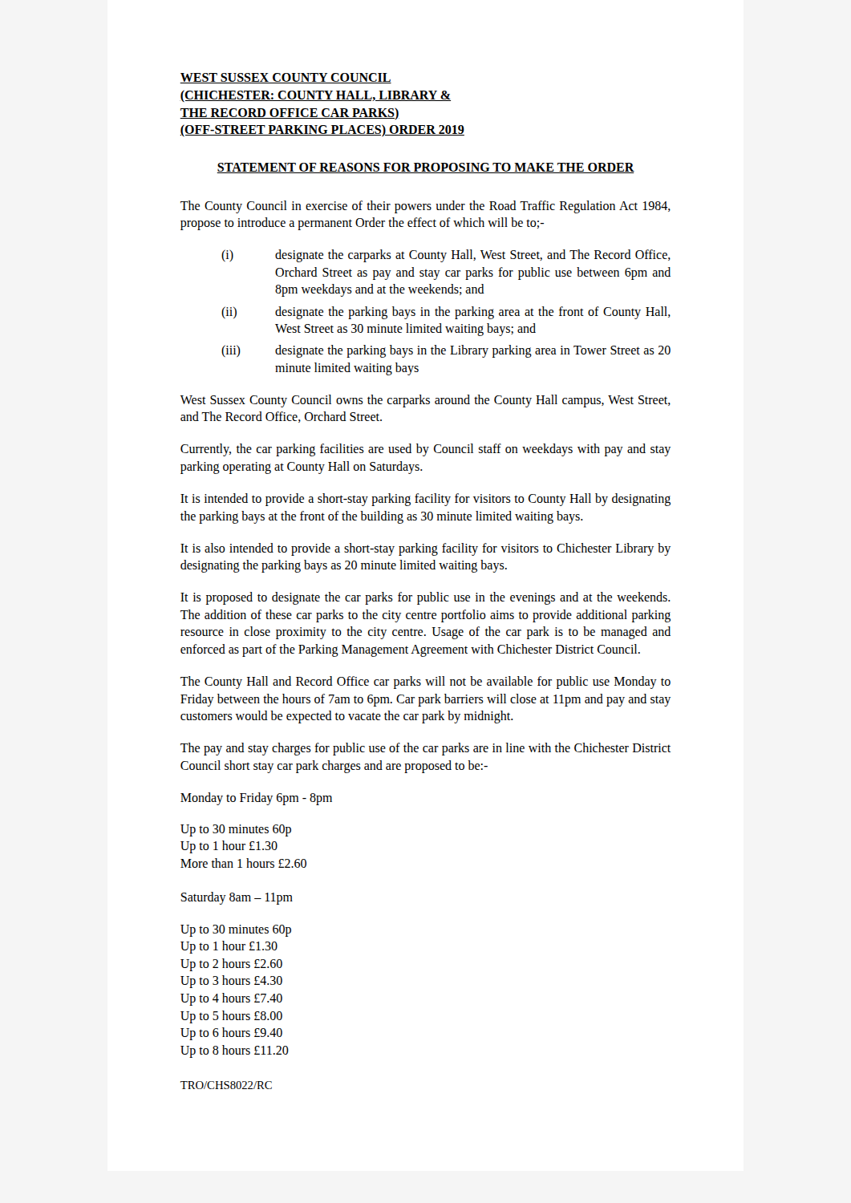WEST SUSSEX COUNTY COUNCIL
(CHICHESTER: COUNTY HALL, LIBRARY &
THE RECORD OFFICE CAR PARKS)
(OFF-STREET PARKING PLACES) ORDER 2019
STATEMENT OF REASONS FOR PROPOSING TO MAKE THE ORDER
The County Council in exercise of their powers under the Road Traffic Regulation Act 1984, propose to introduce a permanent Order the effect of which will be to;-
(i) designate the carparks at County Hall, West Street, and The Record Office, Orchard Street as pay and stay car parks for public use between 6pm and 8pm weekdays and at the weekends; and
(ii) designate the parking bays in the parking area at the front of County Hall, West Street as 30 minute limited waiting bays; and
(iii) designate the parking bays in the Library parking area in Tower Street as 20 minute limited waiting bays
West Sussex County Council owns the carparks around the County Hall campus, West Street, and The Record Office, Orchard Street.
Currently, the car parking facilities are used by Council staff on weekdays with pay and stay parking operating at County Hall on Saturdays.
It is intended to provide a short-stay parking facility for visitors to County Hall by designating the parking bays at the front of the building as 30 minute limited waiting bays.
It is also intended to provide a short-stay parking facility for visitors to Chichester Library by designating the parking bays as 20 minute limited waiting bays.
It is proposed to designate the car parks for public use in the evenings and at the weekends. The addition of these car parks to the city centre portfolio aims to provide additional parking resource in close proximity to the city centre. Usage of the car park is to be managed and enforced as part of the Parking Management Agreement with Chichester District Council.
The County Hall and Record Office car parks will not be available for public use Monday to Friday between the hours of 7am to 6pm. Car park barriers will close at 11pm and pay and stay customers would be expected to vacate the car park by midnight.
The pay and stay charges for public use of the car parks are in line with the Chichester District Council short stay car park charges and are proposed to be:-
Monday to Friday 6pm - 8pm
Up to 30 minutes 60p
Up to 1 hour £1.30
More than 1 hours £2.60
Saturday 8am – 11pm
Up to 30 minutes 60p
Up to 1 hour £1.30
Up to 2 hours £2.60
Up to 3 hours £4.30
Up to 4 hours £7.40
Up to 5 hours £8.00
Up to 6 hours £9.40
Up to 8 hours £11.20
TRO/CHS8022/RC